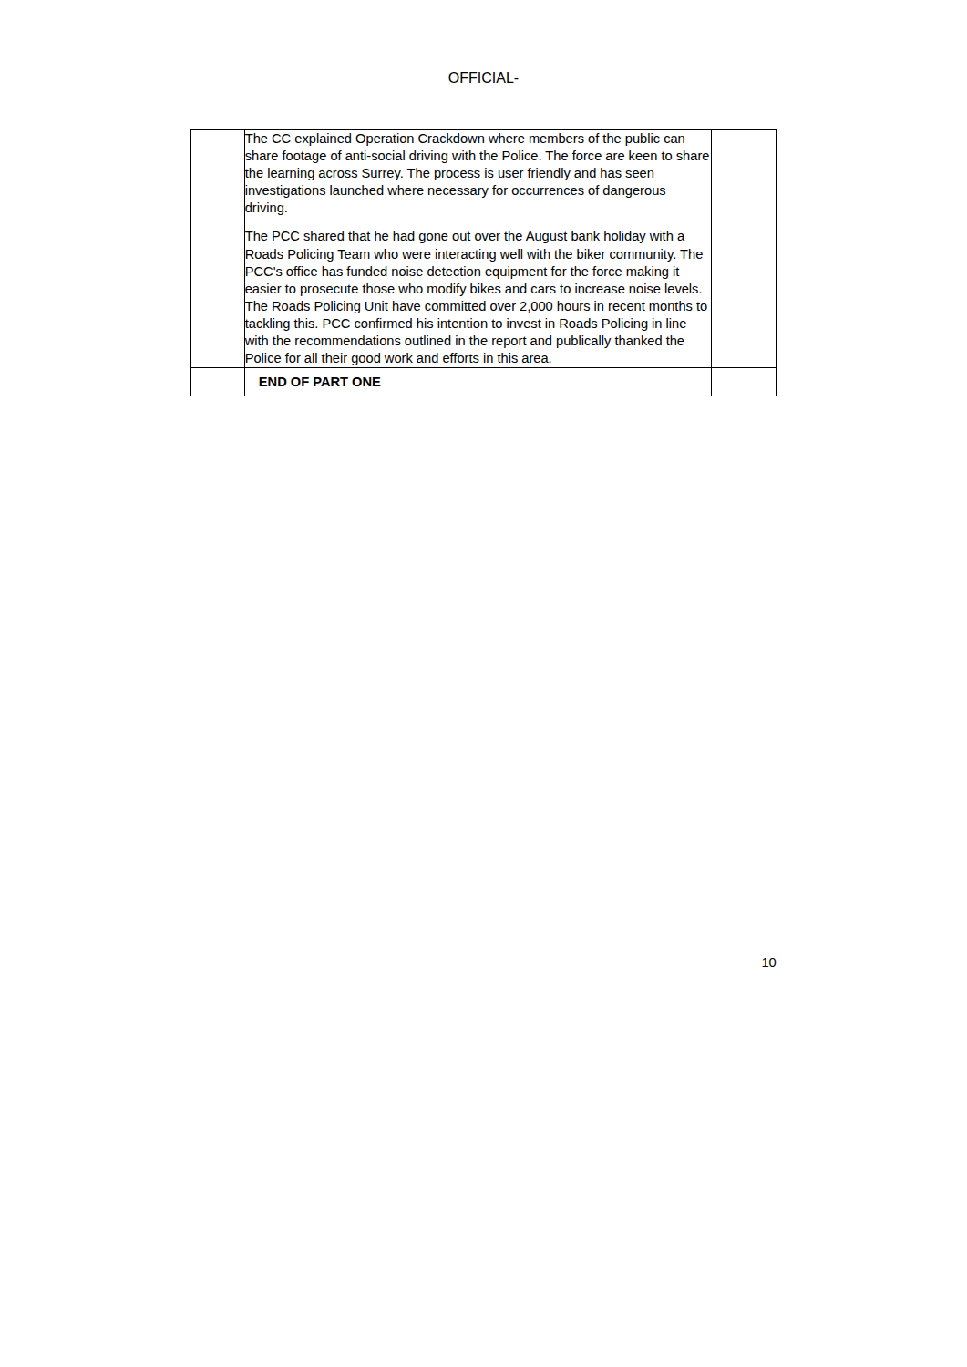OFFICIAL-
| | The CC explained Operation Crackdown where members of the public can share footage of anti-social driving with the Police. The force are keen to share the learning across Surrey. The process is user friendly and has seen investigations launched where necessary for occurrences of dangerous driving. The PCC shared that he had gone out over the August bank holiday with a Roads Policing Team who were interacting well with the biker community. The PCC's office has funded noise detection equipment for the force making it easier to prosecute those who modify bikes and cars to increase noise levels. The Roads Policing Unit have committed over 2,000 hours in recent months to tackling this. PCC confirmed his intention to invest in Roads Policing in line with the recommendations outlined in the report and publically thanked the Police for all their good work and efforts in this area. | |
| | END OF PART ONE | |
10